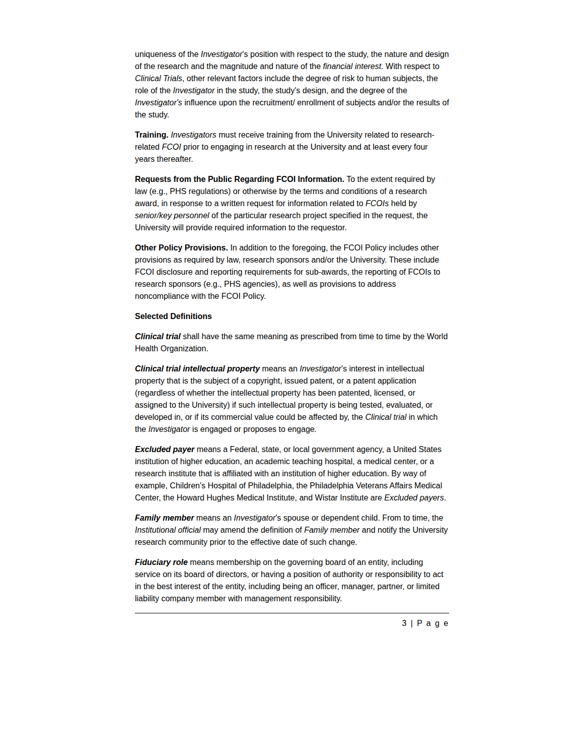uniqueness of the Investigator's position with respect to the study, the nature and design of the research and the magnitude and nature of the financial interest. With respect to Clinical Trials, other relevant factors include the degree of risk to human subjects, the role of the Investigator in the study, the study's design, and the degree of the Investigator's influence upon the recruitment/ enrollment of subjects and/or the results of the study.
Training. Investigators must receive training from the University related to research-related FCOI prior to engaging in research at the University and at least every four years thereafter.
Requests from the Public Regarding FCOI Information. To the extent required by law (e.g., PHS regulations) or otherwise by the terms and conditions of a research award, in response to a written request for information related to FCOIs held by senior/key personnel of the particular research project specified in the request, the University will provide required information to the requestor.
Other Policy Provisions. In addition to the foregoing, the FCOI Policy includes other provisions as required by law, research sponsors and/or the University. These include FCOI disclosure and reporting requirements for sub-awards, the reporting of FCOIs to research sponsors (e.g., PHS agencies), as well as provisions to address noncompliance with the FCOI Policy.
Selected Definitions
Clinical trial shall have the same meaning as prescribed from time to time by the World Health Organization.
Clinical trial intellectual property means an Investigator's interest in intellectual property that is the subject of a copyright, issued patent, or a patent application (regardless of whether the intellectual property has been patented, licensed, or assigned to the University) if such intellectual property is being tested, evaluated, or developed in, or if its commercial value could be affected by, the Clinical trial in which the Investigator is engaged or proposes to engage.
Excluded payer means a Federal, state, or local government agency, a United States institution of higher education, an academic teaching hospital, a medical center, or a research institute that is affiliated with an institution of higher education. By way of example, Children's Hospital of Philadelphia, the Philadelphia Veterans Affairs Medical Center, the Howard Hughes Medical Institute, and Wistar Institute are Excluded payers.
Family member means an Investigator's spouse or dependent child. From to time, the Institutional official may amend the definition of Family member and notify the University research community prior to the effective date of such change.
Fiduciary role means membership on the governing board of an entity, including service on its board of directors, or having a position of authority or responsibility to act in the best interest of the entity, including being an officer, manager, partner, or limited liability company member with management responsibility.
3 | P a g e